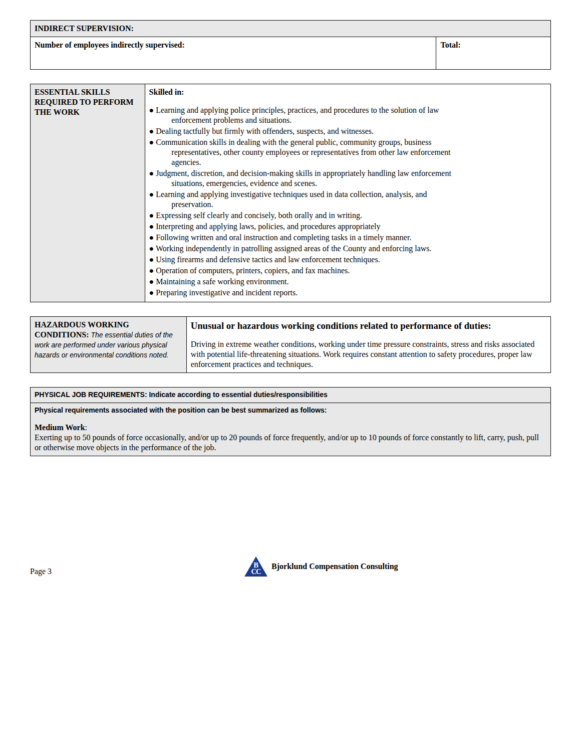| INDIRECT SUPERVISION: |
| Number of employees indirectly supervised: | Total: |
| ESSENTIAL SKILLS REQUIRED TO PERFORM THE WORK | Skilled in: ● Learning and applying police principles, practices, and procedures to the solution of law enforcement problems and situations. ● Dealing tactfully but firmly with offenders, suspects, and witnesses. ● Communication skills in dealing with the general public, community groups, business representatives, other county employees or representatives from other law enforcement agencies. ● Judgment, discretion, and decision-making skills in appropriately handling law enforcement situations, emergencies, evidence and scenes. ● Learning and applying investigative techniques used in data collection, analysis, and preservation. ● Expressing self clearly and concisely, both orally and in writing. ● Interpreting and applying laws, policies, and procedures appropriately ● Following written and oral instruction and completing tasks in a timely manner. ● Working independently in patrolling assigned areas of the County and enforcing laws. ● Using firearms and defensive tactics and law enforcement techniques. ● Operation of computers, printers, copiers, and fax machines. ● Maintaining a safe working environment. ● Preparing investigative and incident reports. |
| HAZARDOUS WORKING CONDITIONS: The essential duties of the work are performed under various physical hazards or environmental conditions noted. | Unusual or hazardous working conditions related to performance of duties: Driving in extreme weather conditions, working under time pressure constraints, stress and risks associated with potential life-threatening situations. Work requires constant attention to safety procedures, proper law enforcement practices and techniques. |
| PHYSICAL JOB REQUIREMENTS: Indicate according to essential duties/responsibilities |
| Physical requirements associated with the position can be best summarized as follows: Medium Work : Exerting up to 50 pounds of force occasionally, and/or up to 20 pounds of force frequently, and/or up to 10 pounds of force constantly to lift, carry, push, pull or otherwise move objects in the performance of the job. |
Page 3
B
CC
Bjorklund Compensation Consulting